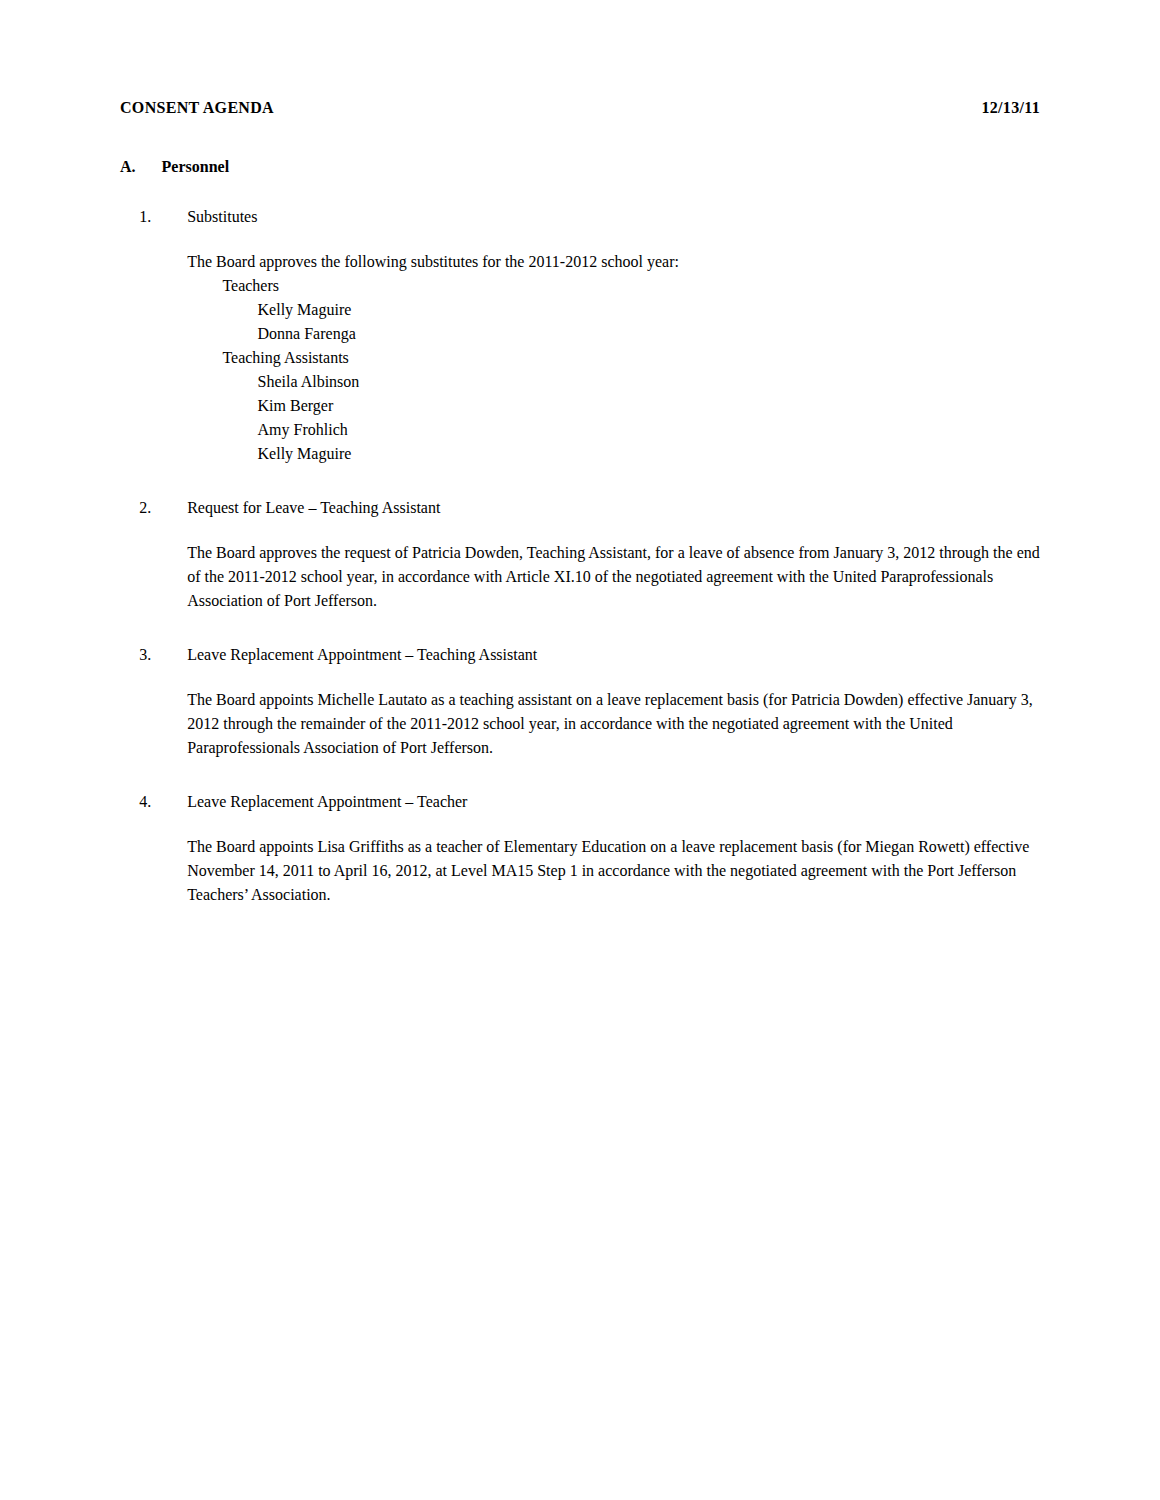CONSENT AGENDA 12/13/11
A. Personnel
1.
Substitutes
The Board approves the following substitutes for the 2011-2012 school year:
Teachers
Kelly Maguire
Donna Farenga
Teaching Assistants
Sheila Albinson
Kim Berger
Amy Frohlich
Kelly Maguire
2.
Request for Leave – Teaching Assistant
The Board approves the request of Patricia Dowden, Teaching Assistant, for a leave of absence from January 3, 2012 through the end of the 2011-2012 school year, in accordance with Article XI.10 of the negotiated agreement with the United Paraprofessionals Association of Port Jefferson.
3.
Leave Replacement Appointment – Teaching Assistant
The Board appoints Michelle Lautato as a teaching assistant on a leave replacement basis (for Patricia Dowden) effective January 3, 2012 through the remainder of the 2011-2012 school year, in accordance with the negotiated agreement with the United Paraprofessionals Association of Port Jefferson.
4.
Leave Replacement Appointment – Teacher
The Board appoints Lisa Griffiths as a teacher of Elementary Education on a leave replacement basis (for Miegan Rowett) effective November 14, 2011 to April 16, 2012, at Level MA15 Step 1 in accordance with the negotiated agreement with the Port Jefferson Teachers’ Association.